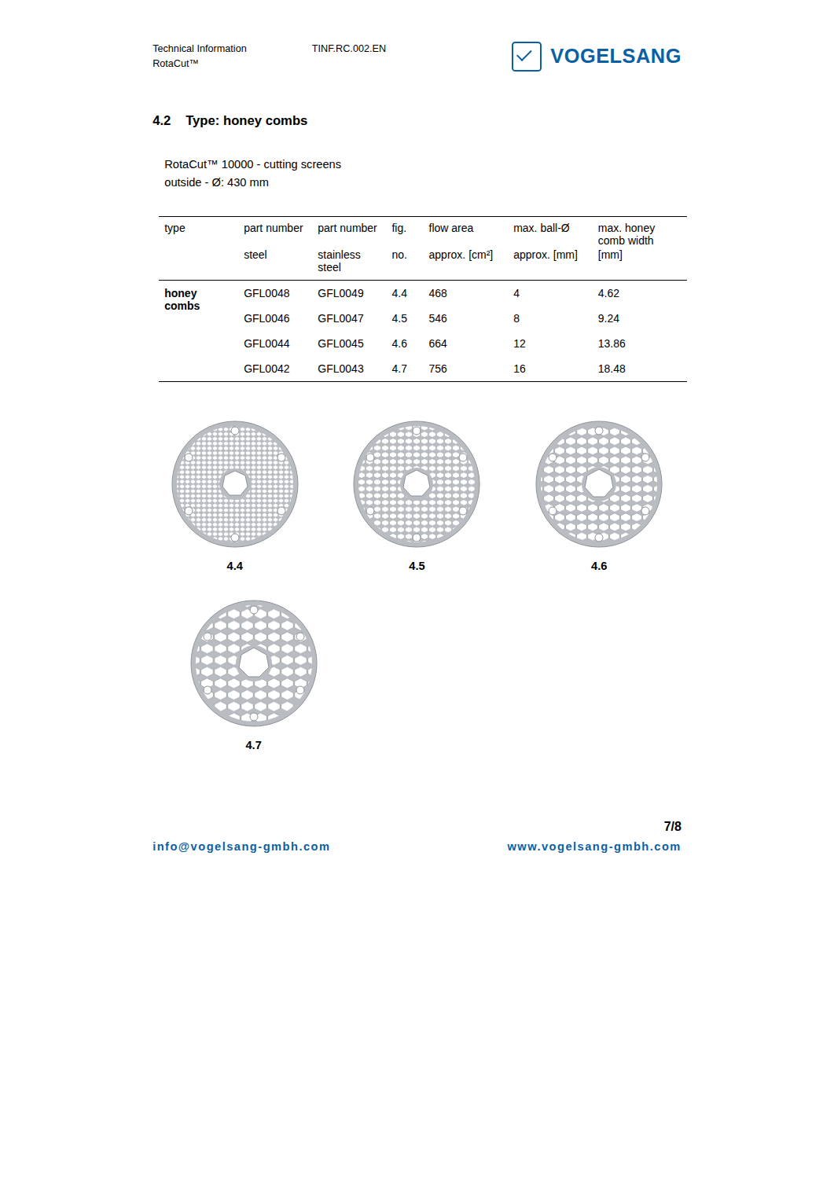Technical Information TINF.RC.002.EN
RotaCut™
VOGELSANG
4.2 Type: honey combs
RotaCut™ 10000 - cutting screens
outside - Ø: 430 mm
| type | part number | part number | fig. | flow area | max. ball-Ø | max. honey comb width |
| --- | --- | --- | --- | --- | --- | --- |
| | steel | stainless steel | no. | approx. [cm²] | approx. [mm] | [mm] |
| honey combs | GFL0048 | GFL0049 | 4.4 | 468 | 4 | 4.62 |
| GFL0046 | GFL0047 | 4.5 | 546 | 8 | 9.24 |
| GFL0044 | GFL0045 | 4.6 | 664 | 12 | 13.86 |
| GFL0042 | GFL0043 | 4.7 | 756 | 16 | 18.48 |
4.4
4.5
4.6
4.7
7/8
info@vogelsang-gmbh.com www.vogelsang-gmbh.com